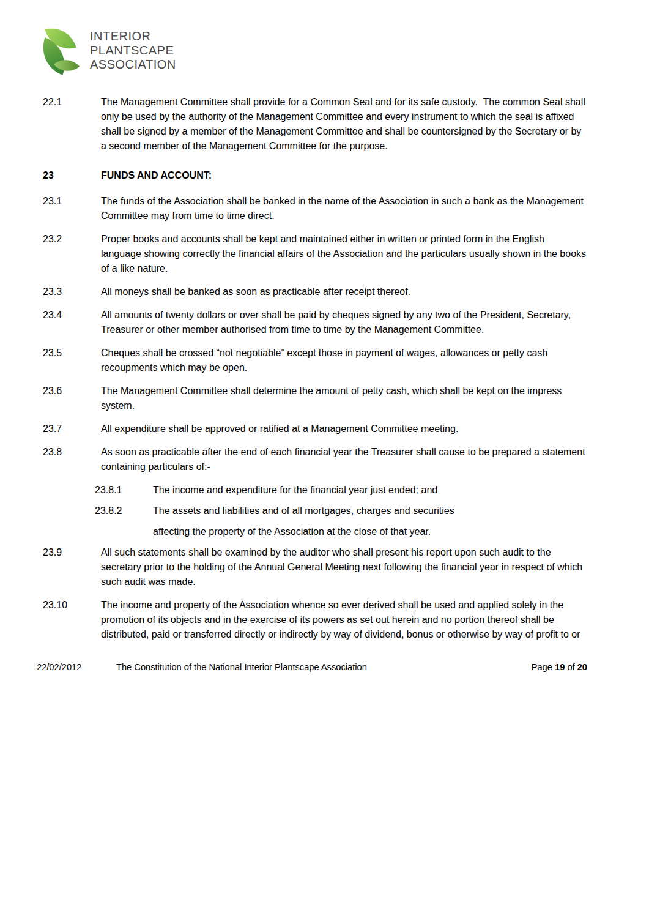INTERIOR
PLANTSCAPE
ASSOCIATION
22.1
The Management Committee shall provide for a Common Seal and for its safe custody. The common Seal shall only be used by the authority of the Management Committee and every instrument to which the seal is affixed shall be signed by a member of the Management Committee and shall be countersigned by the Secretary or by a second member of the Management Committee for the purpose.
23
FUNDS AND ACCOUNT:
23.1
The funds of the Association shall be banked in the name of the Association in such a bank as the Management Committee may from time to time direct.
23.2
Proper books and accounts shall be kept and maintained either in written or printed form in the English language showing correctly the financial affairs of the Association and the particulars usually shown in the books of a like nature.
23.3
All moneys shall be banked as soon as practicable after receipt thereof.
23.4
All amounts of twenty dollars or over shall be paid by cheques signed by any two of the President, Secretary, Treasurer or other member authorised from time to time by the Management Committee.
23.5
Cheques shall be crossed “not negotiable” except those in payment of wages, allowances or petty cash recoupments which may be open.
23.6
The Management Committee shall determine the amount of petty cash, which shall be kept on the impress system.
23.7
All expenditure shall be approved or ratified at a Management Committee meeting.
23.8
As soon as practicable after the end of each financial year the Treasurer shall cause to be prepared a statement containing particulars of:-
23.8.1
The income and expenditure for the financial year just ended; and
23.8.2
The assets and liabilities and of all mortgages, charges and securities
affecting the property of the Association at the close of that year.
23.9
All such statements shall be examined by the auditor who shall present his report upon such audit to the secretary prior to the holding of the Annual General Meeting next following the financial year in respect of which such audit was made.
23.10
The income and property of the Association whence so ever derived shall be used and applied solely in the promotion of its objects and in the exercise of its powers as set out herein and no portion thereof shall be distributed, paid or transferred directly or indirectly by way of dividend, bonus or otherwise by way of profit to or
22/02/2012
The Constitution of the National Interior Plantscape Association
Page 19 of 20